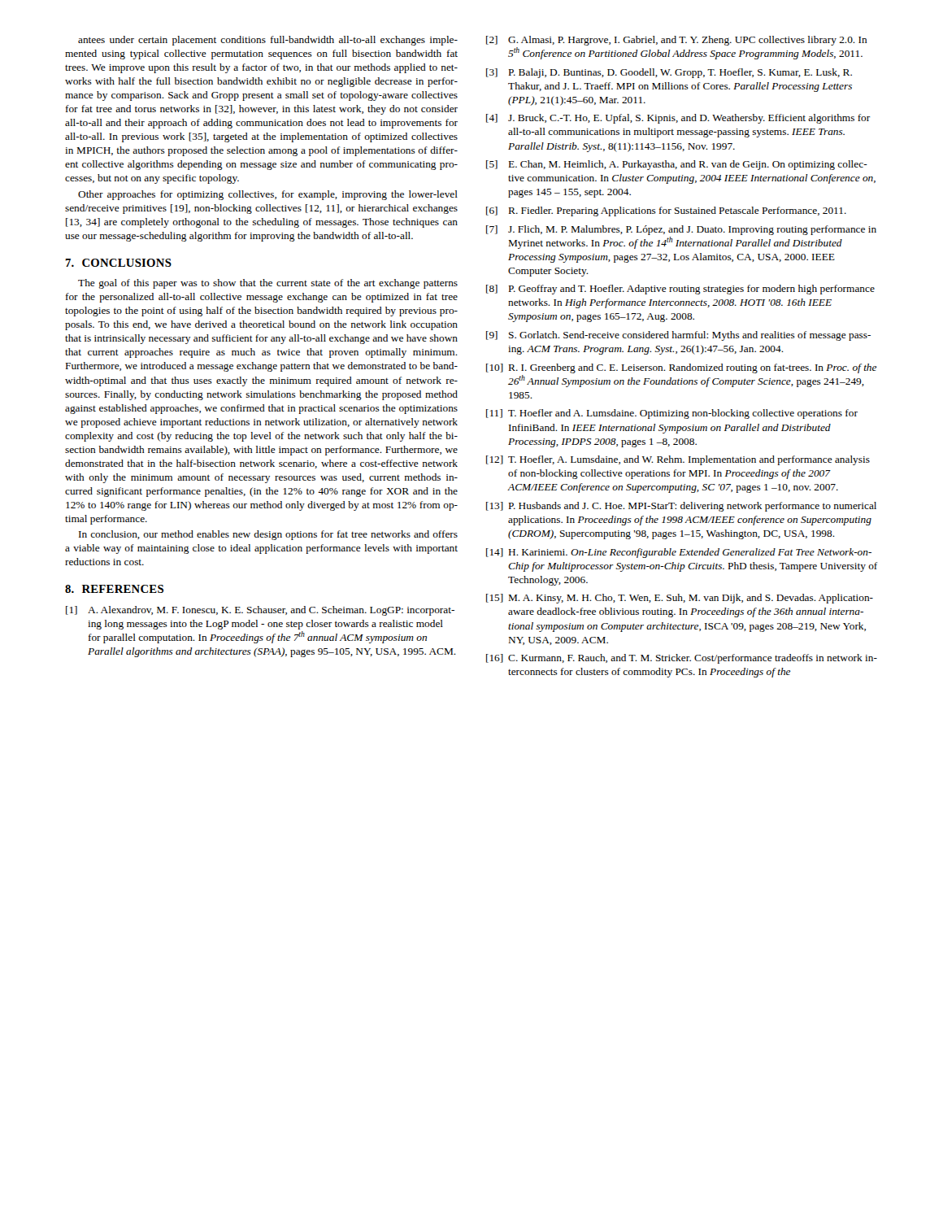antees under certain placement conditions full-bandwidth all-to-all exchanges implemented using typical collective permutation sequences on full bisection bandwidth fat trees. We improve upon this result by a factor of two, in that our methods applied to networks with half the full bisection bandwidth exhibit no or negligible decrease in performance by comparison. Sack and Gropp present a small set of topology-aware collectives for fat tree and torus networks in [32], however, in this latest work, they do not consider all-to-all and their approach of adding communication does not lead to improvements for all-to-all. In previous work [35], targeted at the implementation of optimized collectives in MPICH, the authors proposed the selection among a pool of implementations of different collective algorithms depending on message size and number of communicating processes, but not on any specific topology.
Other approaches for optimizing collectives, for example, improving the lower-level send/receive primitives [19], non-blocking collectives [12, 11], or hierarchical exchanges [13, 34] are completely orthogonal to the scheduling of messages. Those techniques can use our message-scheduling algorithm for improving the bandwidth of all-to-all.
7. CONCLUSIONS
The goal of this paper was to show that the current state of the art exchange patterns for the personalized all-to-all collective message exchange can be optimized in fat tree topologies to the point of using half of the bisection bandwidth required by previous proposals. To this end, we have derived a theoretical bound on the network link occupation that is intrinsically necessary and sufficient for any all-to-all exchange and we have shown that current approaches require as much as twice that proven optimally minimum. Furthermore, we introduced a message exchange pattern that we demonstrated to be bandwidth-optimal and that thus uses exactly the minimum required amount of network resources. Finally, by conducting network simulations benchmarking the proposed method against established approaches, we confirmed that in practical scenarios the optimizations we proposed achieve important reductions in network utilization, or alternatively network complexity and cost (by reducing the top level of the network such that only half the bisection bandwidth remains available), with little impact on performance. Furthermore, we demonstrated that in the half-bisection network scenario, where a cost-effective network with only the minimum amount of necessary resources was used, current methods incurred significant performance penalties, (in the 12% to 40% range for XOR and in the 12% to 140% range for LIN) whereas our method only diverged by at most 12% from optimal performance.
In conclusion, our method enables new design options for fat tree networks and offers a viable way of maintaining close to ideal application performance levels with important reductions in cost.
8. REFERENCES
[1] A. Alexandrov, M. F. Ionescu, K. E. Schauser, and C. Scheiman. LogGP: incorporating long messages into the LogP model - one step closer towards a realistic model for parallel computation. In Proceedings of the 7th annual ACM symposium on Parallel algorithms and architectures (SPAA), pages 95–105, NY, USA, 1995. ACM.
[2] G. Almasi, P. Hargrove, I. Gabriel, and T. Y. Zheng. UPC collectives library 2.0. In 5th Conference on Partitioned Global Address Space Programming Models, 2011.
[3] P. Balaji, D. Buntinas, D. Goodell, W. Gropp, T. Hoefler, S. Kumar, E. Lusk, R. Thakur, and J. L. Traeff. MPI on Millions of Cores. Parallel Processing Letters (PPL), 21(1):45–60, Mar. 2011.
[4] J. Bruck, C.-T. Ho, E. Upfal, S. Kipnis, and D. Weathersby. Efficient algorithms for all-to-all communications in multiport message-passing systems. IEEE Trans. Parallel Distrib. Syst., 8(11):1143–1156, Nov. 1997.
[5] E. Chan, M. Heimlich, A. Purkayastha, and R. van de Geijn. On optimizing collective communication. In Cluster Computing, 2004 IEEE International Conference on, pages 145 – 155, sept. 2004.
[6] R. Fiedler. Preparing Applications for Sustained Petascale Performance, 2011.
[7] J. Flich, M. P. Malumbres, P. López, and J. Duato. Improving routing performance in Myrinet networks. In Proc. of the 14th International Parallel and Distributed Processing Symposium, pages 27–32, Los Alamitos, CA, USA, 2000. IEEE Computer Society.
[8] P. Geoffray and T. Hoefler. Adaptive routing strategies for modern high performance networks. In High Performance Interconnects, 2008. HOTI '08. 16th IEEE Symposium on, pages 165–172, Aug. 2008.
[9] S. Gorlatch. Send-receive considered harmful: Myths and realities of message passing. ACM Trans. Program. Lang. Syst., 26(1):47–56, Jan. 2004.
[10] R. I. Greenberg and C. E. Leiserson. Randomized routing on fat-trees. In Proc. of the 26th Annual Symposium on the Foundations of Computer Science, pages 241–249, 1985.
[11] T. Hoefler and A. Lumsdaine. Optimizing non-blocking collective operations for InfiniBand. In IEEE International Symposium on Parallel and Distributed Processing, IPDPS 2008, pages 1 –8, 2008.
[12] T. Hoefler, A. Lumsdaine, and W. Rehm. Implementation and performance analysis of non-blocking collective operations for MPI. In Proceedings of the 2007 ACM/IEEE Conference on Supercomputing, SC '07, pages 1 –10, nov. 2007.
[13] P. Husbands and J. C. Hoe. MPI-StarT: delivering network performance to numerical applications. In Proceedings of the 1998 ACM/IEEE conference on Supercomputing (CDROM), Supercomputing '98, pages 1–15, Washington, DC, USA, 1998.
[14] H. Kariniemi. On-Line Reconfigurable Extended Generalized Fat Tree Network-on-Chip for Multiprocessor System-on-Chip Circuits. PhD thesis, Tampere University of Technology, 2006.
[15] M. A. Kinsy, M. H. Cho, T. Wen, E. Suh, M. van Dijk, and S. Devadas. Application-aware deadlock-free oblivious routing. In Proceedings of the 36th annual international symposium on Computer architecture, ISCA '09, pages 208–219, New York, NY, USA, 2009. ACM.
[16] C. Kurmann, F. Rauch, and T. M. Stricker. Cost/performance tradeoffs in network interconnects for clusters of commodity PCs. In Proceedings of the